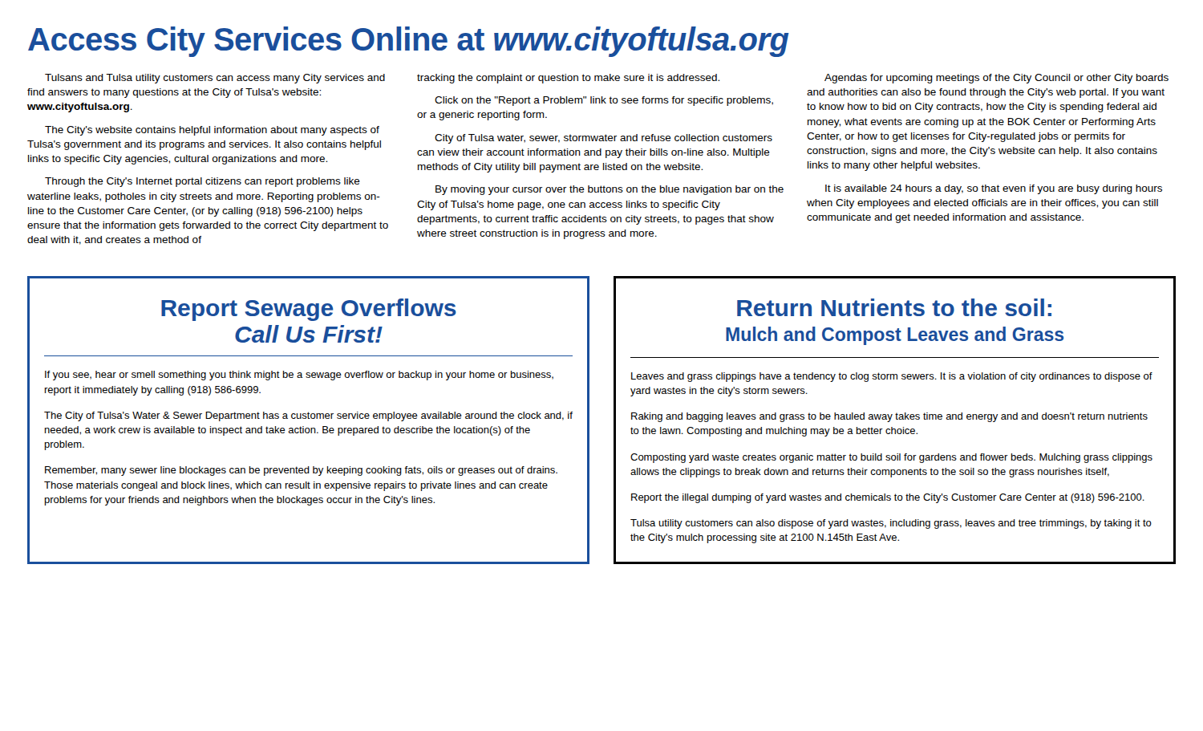Access City Services Online at www.cityoftulsa.org
Tulsans and Tulsa utility customers can access many City services and find answers to many questions at the City of Tulsa's website: www.cityoftulsa.org.
The City's website contains helpful information about many aspects of Tulsa's government and its programs and services. It also contains helpful links to specific City agencies, cultural organizations and more.
Through the City's Internet portal citizens can report problems like waterline leaks, potholes in city streets and more. Reporting problems on-line to the Customer Care Center, (or by calling (918) 596-2100) helps ensure that the information gets forwarded to the correct City department to deal with it, and creates a method of
tracking the complaint or question to make sure it is addressed.
Click on the "Report a Problem" link to see forms for specific problems, or a generic reporting form.
City of Tulsa water, sewer, stormwater and refuse collection customers can view their account information and pay their bills on-line also. Multiple methods of City utility bill payment are listed on the website.
By moving your cursor over the buttons on the blue navigation bar on the City of Tulsa's home page, one can access links to specific City departments, to current traffic accidents on city streets, to pages that show where street construction is in progress and more.
Agendas for upcoming meetings of the City Council or other City boards and authorities can also be found through the City's web portal. If you want to know how to bid on City contracts, how the City is spending federal aid money, what events are coming up at the BOK Center or Performing Arts Center, or how to get licenses for City-regulated jobs or permits for construction, signs and more, the City's website can help. It also contains links to many other helpful websites.
It is available 24 hours a day, so that even if you are busy during hours when City employees and elected officials are in their offices, you can still communicate and get needed information and assistance.
Report Sewage Overflows
Call Us First!
If you see, hear or smell something you think might be a sewage overflow or backup in your home or business, report it immediately by calling (918) 586-6999.
The City of Tulsa's Water & Sewer Department has a customer service employee available around the clock and, if needed, a work crew is available to inspect and take action. Be prepared to describe the location(s) of the problem.
Remember, many sewer line blockages can be prevented by keeping cooking fats, oils or greases out of drains. Those materials congeal and block lines, which can result in expensive repairs to private lines and can create problems for your friends and neighbors when the blockages occur in the City's lines.
Return Nutrients to the soil:
Mulch and Compost Leaves and Grass
Leaves and grass clippings have a tendency to clog storm sewers. It is a violation of city ordinances to dispose of yard wastes in the city's storm sewers.
Raking and bagging leaves and grass to be hauled away takes time and energy and and doesn't return nutrients to the lawn. Composting and mulching may be a better choice.
Composting yard waste creates organic matter to build soil for gardens and flower beds. Mulching grass clippings allows the clippings to break down and returns their components to the soil so the grass nourishes itself,
Report the illegal dumping of yard wastes and chemicals to the City's Customer Care Center at (918) 596-2100.
Tulsa utility customers can also dispose of yard wastes, including grass, leaves and tree trimmings, by taking it to the City's mulch processing site at 2100 N.145th East Ave.